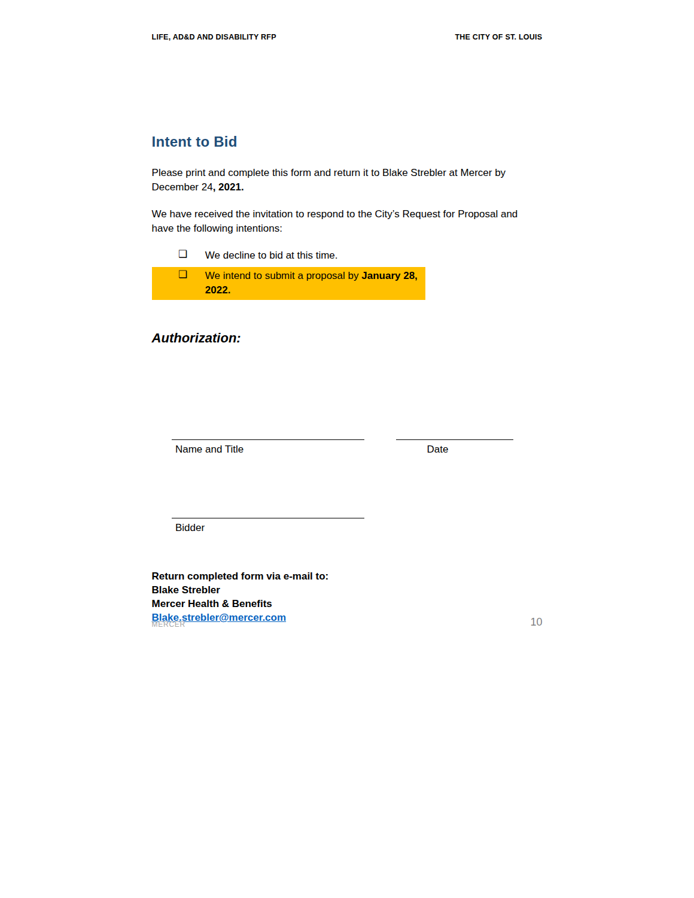Life, AD&D and Disability RFP
The City of St. Louis
Intent to Bid
Please print and complete this form and return it to Blake Strebler at Mercer by December 24, 2021.
We have received the invitation to respond to the City’s Request for Proposal and have the following intentions:
❑We decline to bid at this time.
❑We intend to submit a proposal by January 28, 2022.
Authorization:
Name and Title
Date
Bidder
Return completed form via e-mail to:
Blake Strebler
Mercer Health & Benefits
Blake.strebler@mercer.com
MERCER
10